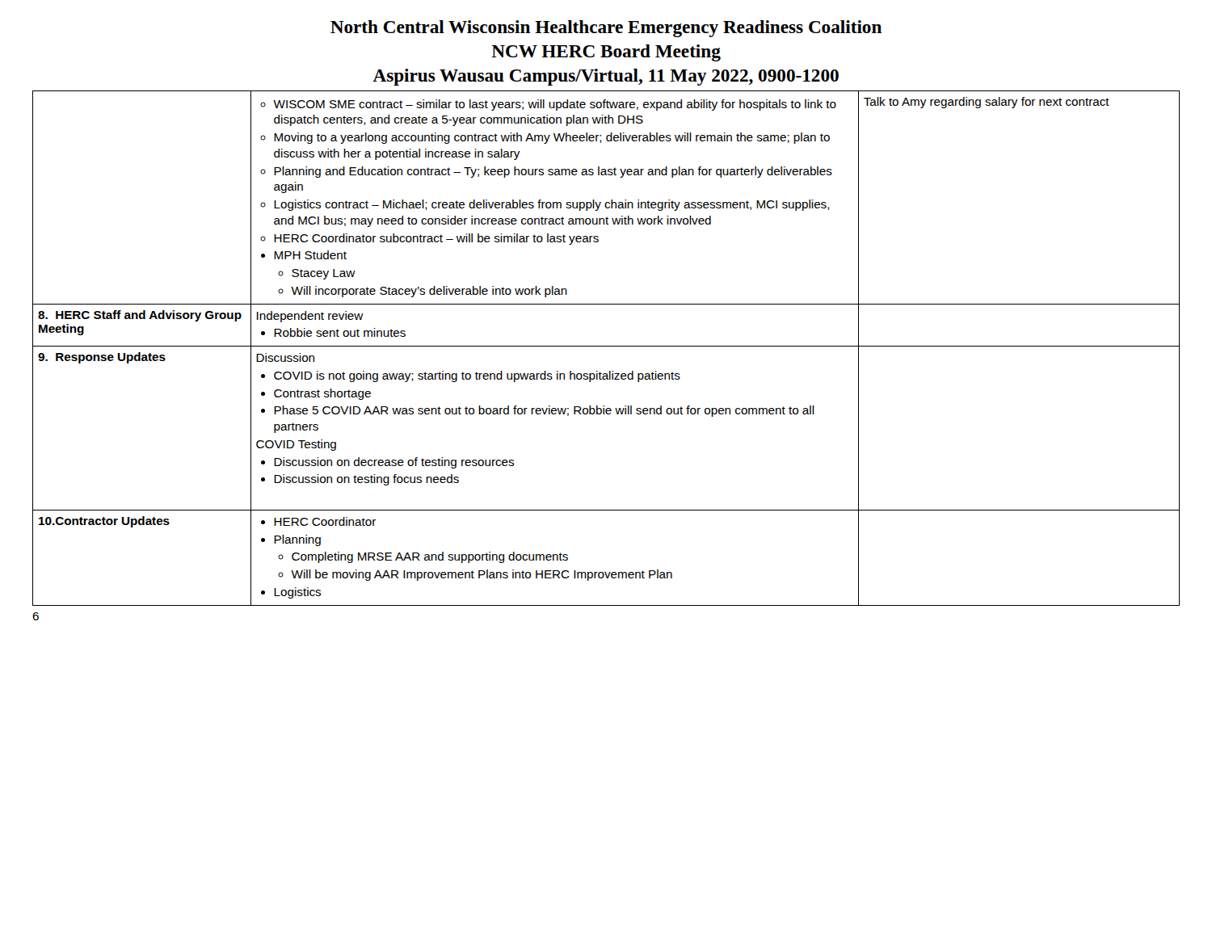North Central Wisconsin Healthcare Emergency Readiness Coalition
NCW HERC Board Meeting
Aspirus Wausau Campus/Virtual, 11 May 2022, 0900-1200
| | WISCOM SME contract – similar to last years; will update software, expand ability for hospitals to link to dispatch centers, and create a 5-year communication plan with DHS Moving to a yearlong accounting contract with Amy Wheeler; deliverables will remain the same; plan to discuss with her a potential increase in salary Planning and Education contract – Ty; keep hours same as last year and plan for quarterly deliverables again Logistics contract – Michael; create deliverables from supply chain integrity assessment, MCI supplies, and MCI bus; may need to consider increase contract amount with work involved HERC Coordinator subcontract – will be similar to last years MPH Student Stacey Law Will incorporate Stacey’s deliverable into work plan | Talk to Amy regarding salary for next contract |
| 8. HERC Staff and Advisory Group Meeting | Independent review Robbie sent out minutes | |
| 9. Response Updates | Discussion COVID is not going away; starting to trend upwards in hospitalized patients Contrast shortage Phase 5 COVID AAR was sent out to board for review; Robbie will send out for open comment to all partners COVID Testing Discussion on decrease of testing resources Discussion on testing focus needs | |
| 10. Contractor Updates | HERC Coordinator Planning Completing MRSE AAR and supporting documents Will be moving AAR Improvement Plans into HERC Improvement Plan Logistics | |
6